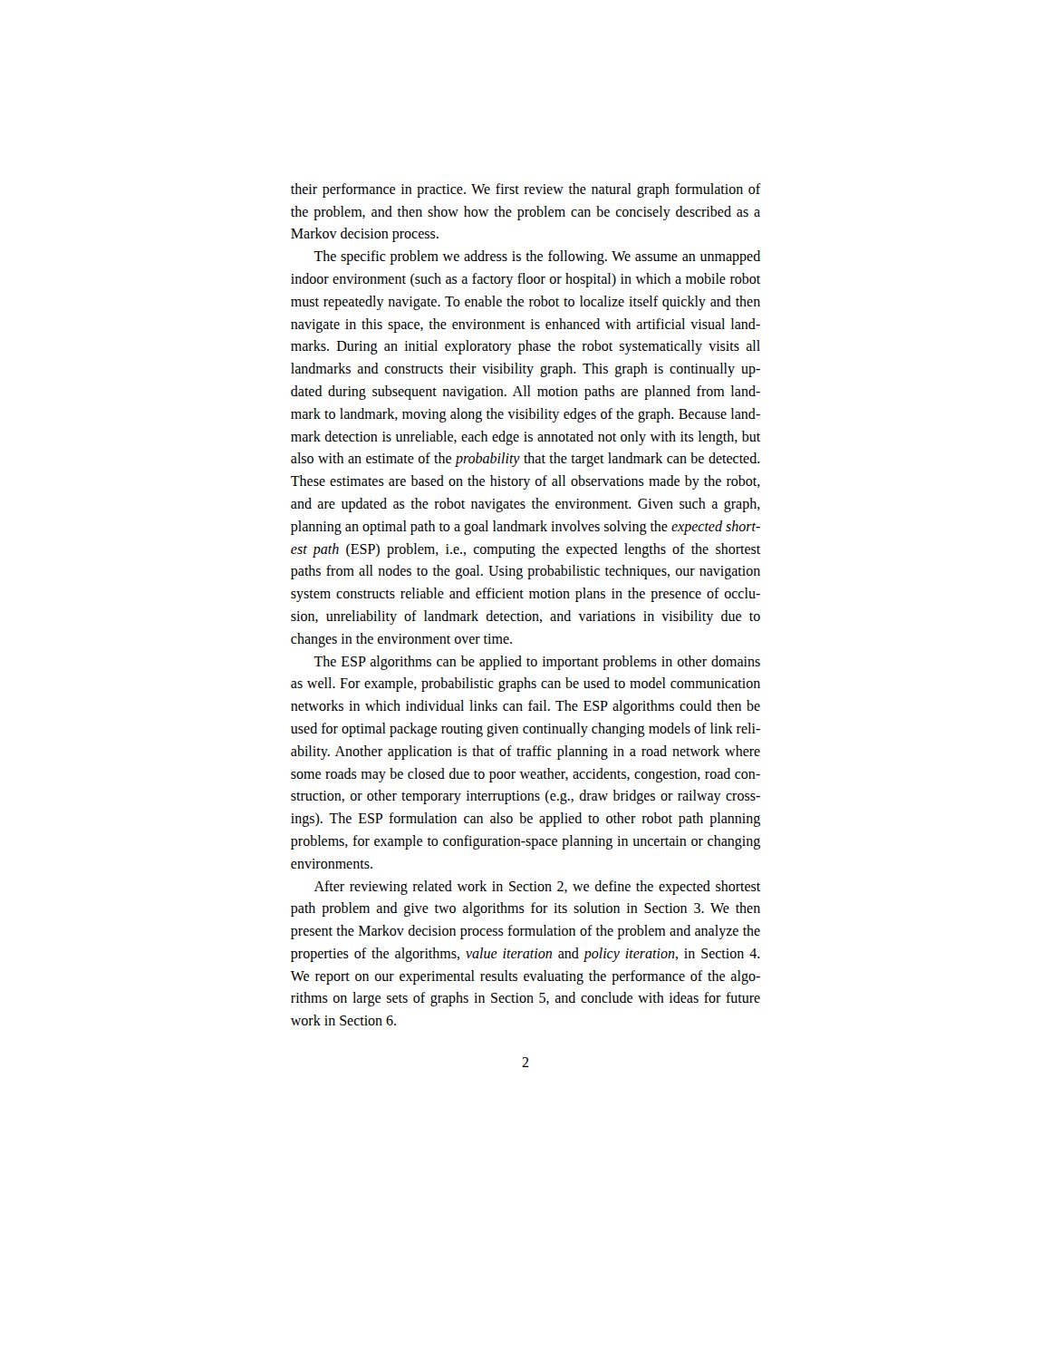their performance in practice. We first review the natural graph formulation of the problem, and then show how the problem can be concisely described as a Markov decision process.
The specific problem we address is the following. We assume an unmapped indoor environment (such as a factory floor or hospital) in which a mobile robot must repeatedly navigate. To enable the robot to localize itself quickly and then navigate in this space, the environment is enhanced with artificial visual landmarks. During an initial exploratory phase the robot systematically visits all landmarks and constructs their visibility graph. This graph is continually updated during subsequent navigation. All motion paths are planned from landmark to landmark, moving along the visibility edges of the graph. Because landmark detection is unreliable, each edge is annotated not only with its length, but also with an estimate of the probability that the target landmark can be detected. These estimates are based on the history of all observations made by the robot, and are updated as the robot navigates the environment. Given such a graph, planning an optimal path to a goal landmark involves solving the expected shortest path (ESP) problem, i.e., computing the expected lengths of the shortest paths from all nodes to the goal. Using probabilistic techniques, our navigation system constructs reliable and efficient motion plans in the presence of occlusion, unreliability of landmark detection, and variations in visibility due to changes in the environment over time.
The ESP algorithms can be applied to important problems in other domains as well. For example, probabilistic graphs can be used to model communication networks in which individual links can fail. The ESP algorithms could then be used for optimal package routing given continually changing models of link reliability. Another application is that of traffic planning in a road network where some roads may be closed due to poor weather, accidents, congestion, road construction, or other temporary interruptions (e.g., draw bridges or railway crossings). The ESP formulation can also be applied to other robot path planning problems, for example to configuration-space planning in uncertain or changing environments.
After reviewing related work in Section 2, we define the expected shortest path problem and give two algorithms for its solution in Section 3. We then present the Markov decision process formulation of the problem and analyze the properties of the algorithms, value iteration and policy iteration, in Section 4. We report on our experimental results evaluating the performance of the algorithms on large sets of graphs in Section 5, and conclude with ideas for future work in Section 6.
2